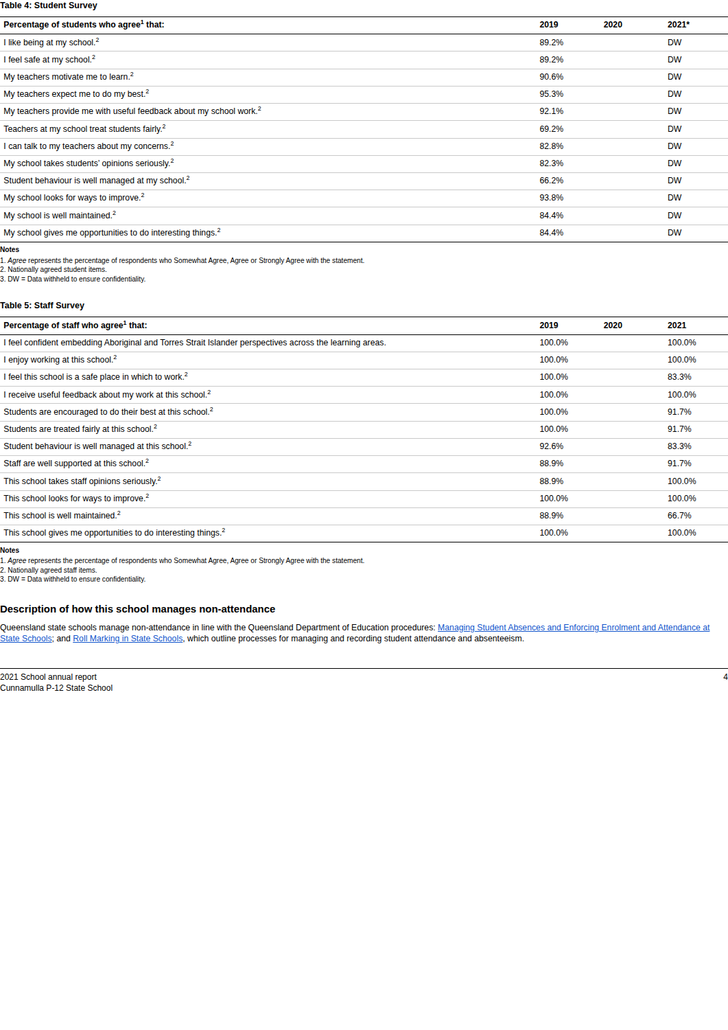Table 4: Student Survey
Table 4: Student Survey
| Percentage of students who agree 1 that: | 2019 | 2020 | 2021* |
| --- | --- | --- | --- |
| I like being at my school. 2 | 89.2% | | DW |
| I feel safe at my school. 2 | 89.2% | | DW |
| My teachers motivate me to learn. 2 | 90.6% | | DW |
| My teachers expect me to do my best. 2 | 95.3% | | DW |
| My teachers provide me with useful feedback about my school work. 2 | 92.1% | | DW |
| Teachers at my school treat students fairly. 2 | 69.2% | | DW |
| I can talk to my teachers about my concerns. 2 | 82.8% | | DW |
| My school takes students’ opinions seriously. 2 | 82.3% | | DW |
| Student behaviour is well managed at my school. 2 | 66.2% | | DW |
| My school looks for ways to improve. 2 | 93.8% | | DW |
| My school is well maintained. 2 | 84.4% | | DW |
| My school gives me opportunities to do interesting things. 2 | 84.4% | | DW |
Notes
1. Agree represents the percentage of respondents who Somewhat Agree, Agree or Strongly Agree with the statement.
2. Nationally agreed student items.
3. DW = Data withheld to ensure confidentiality.
Table 5: Staff Survey
Table 5: Staff Survey
| Percentage of staff who agree 1 that: | 2019 | 2020 | 2021 |
| --- | --- | --- | --- |
| I feel confident embedding Aboriginal and Torres Strait Islander perspectives across the learning areas. | 100.0% | | 100.0% |
| I enjoy working at this school. 2 | 100.0% | | 100.0% |
| I feel this school is a safe place in which to work. 2 | 100.0% | | 83.3% |
| I receive useful feedback about my work at this school. 2 | 100.0% | | 100.0% |
| Students are encouraged to do their best at this school. 2 | 100.0% | | 91.7% |
| Students are treated fairly at this school. 2 | 100.0% | | 91.7% |
| Student behaviour is well managed at this school. 2 | 92.6% | | 83.3% |
| Staff are well supported at this school. 2 | 88.9% | | 91.7% |
| This school takes staff opinions seriously. 2 | 88.9% | | 100.0% |
| This school looks for ways to improve. 2 | 100.0% | | 100.0% |
| This school is well maintained. 2 | 88.9% | | 66.7% |
| This school gives me opportunities to do interesting things. 2 | 100.0% | | 100.0% |
Notes
1. Agree represents the percentage of respondents who Somewhat Agree, Agree or Strongly Agree with the statement.
2. Nationally agreed staff items.
3. DW = Data withheld to ensure confidentiality.
Description of how this school manages non-attendance
Queensland state schools manage non-attendance in line with the Queensland Department of Education procedures: Managing Student Absences and Enforcing Enrolment and Attendance at State Schools; and Roll Marking in State Schools, which outline processes for managing and recording student attendance and absenteeism.
2021 School annual report Cunnamulla P-12 State School
4